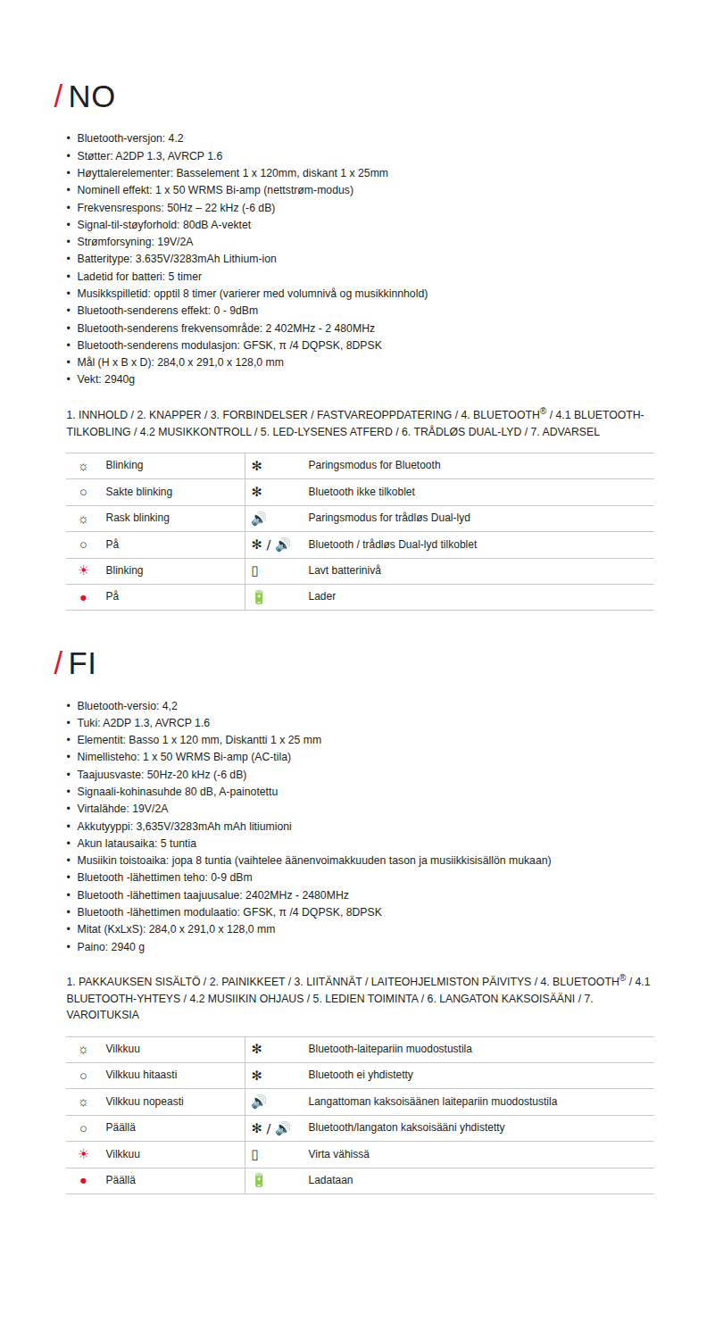/NO
Bluetooth-versjon: 4.2
Støtter: A2DP 1.3, AVRCP 1.6
Høyttalerelementer: Basselement 1 x 120mm, diskant 1 x 25mm
Nominell effekt: 1 x 50 WRMS Bi-amp (nettstrøm-modus)
Frekvensrespons: 50Hz – 22 kHz (-6 dB)
Signal-til-støyforhold: 80dB A-vektet
Strømforsyning: 19V/2A
Batteritype: 3.635V/3283mAh Lithium-ion
Ladetid for batteri: 5 timer
Musikkspilletid: opptil 8 timer (varierer med volumnivå og musikkinnhold)
Bluetooth-senderens effekt: 0 - 9dBm
Bluetooth-senderens frekvensområde: 2 402MHz - 2 480MHz
Bluetooth-senderens modulasjon: GFSK, π /4 DQPSK, 8DPSK
Mål (H x B x D): 284,0 x 291,0 x 128,0 mm
Vekt: 2940g
1. INNHOLD / 2. KNAPPER / 3. FORBINDELSER / FASTVAREOPPDATERING / 4. BLUETOOTH® / 4.1 BLUETOOTH-TILKOBLING / 4.2 MUSIKKONTROLL / 5. LED-LYSENES ATFERD / 6. TRÅDLØS DUAL-LYD / 7. ADVARSEL
| ☼ | Blinking | ✻ | Paringsmodus for Bluetooth |
| ○ | Sakte blinking | ✻ | Bluetooth ikke tilkoblet |
| ☼ | Rask blinking | 🔊 | Paringsmodus for trådløs Dual-lyd |
| ○ | På | ✻ / 🔊 | Bluetooth / trådløs Dual-lyd tilkoblet |
| ☀ | Blinking | ▯ | Lavt batterinivå |
| ● | På | 🔋 | Lader |
/FI
Bluetooth-versio: 4,2
Tuki: A2DP 1.3, AVRCP 1.6
Elementit: Basso 1 x 120 mm, Diskantti 1 x 25 mm
Nimellisteho: 1 x 50 WRMS Bi-amp (AC-tila)
Taajuusvaste: 50Hz-20 kHz (-6 dB)
Signaali-kohinasuhde 80 dB, A-painotettu
Virtalähde: 19V/2A
Akkutyyppi: 3,635V/3283mAh mAh litiumioni
Akun latausaika: 5 tuntia
Musiikin toistoaika: jopa 8 tuntia (vaihtelee äänenvoimakkuuden tason ja musiikkisisällön mukaan)
Bluetooth -lähettimen teho: 0-9 dBm
Bluetooth -lähettimen taajuusalue: 2402MHz - 2480MHz
Bluetooth -lähettimen modulaatio: GFSK, π /4 DQPSK, 8DPSK
Mitat (KxLxS): 284,0 x 291,0 x 128,0 mm
Paino: 2940 g
1. PAKKAUKSEN SISÄLTÖ / 2. PAINIKKEET / 3. LIITÄNNÄT / LAITEOHJELMISTON PÄIVITYS / 4. BLUETOOTH® / 4.1 BLUETOOTH-YHTEYS / 4.2 MUSIIKIN OHJAUS / 5. LEDIEN TOIMINTA / 6. LANGATON KAKSOISÄÄNI / 7. VAROITUKSIA
| ☼ | Vilkkuu | ✻ | Bluetooth-laitepariin muodostustila |
| ○ | Vilkkuu hitaasti | ✻ | Bluetooth ei yhdistetty |
| ☼ | Vilkkuu nopeasti | 🔊 | Langattoman kaksoisäänen laitepariin muodostustila |
| ○ | Päällä | ✻ / 🔊 | Bluetooth/langaton kaksoisääni yhdistetty |
| ☀ | Vilkkuu | ▯ | Virta vähissä |
| ● | Päällä | 🔋 | Ladataan |